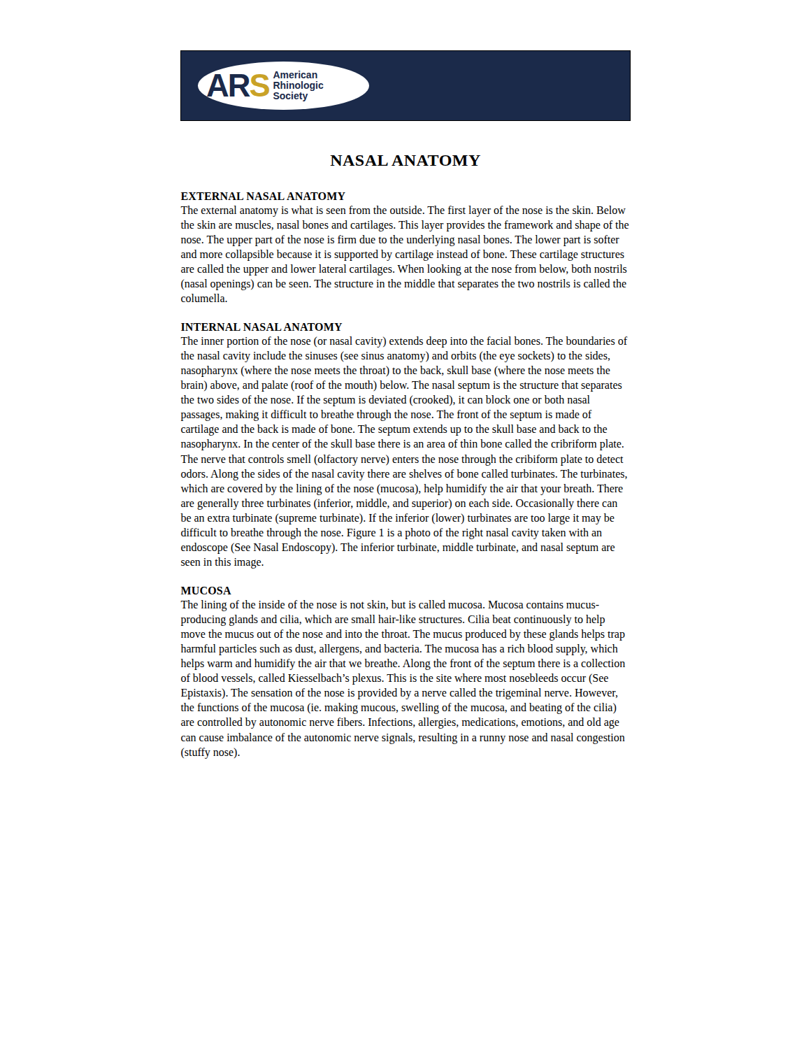ARS American
Rhinologic
Society
NASAL ANATOMY
EXTERNAL NASAL ANATOMY
The external anatomy is what is seen from the outside. The first layer of the nose is the skin. Below the skin are muscles, nasal bones and cartilages. This layer provides the framework and shape of the nose. The upper part of the nose is firm due to the underlying nasal bones. The lower part is softer and more collapsible because it is supported by cartilage instead of bone. These cartilage structures are called the upper and lower lateral cartilages. When looking at the nose from below, both nostrils (nasal openings) can be seen. The structure in the middle that separates the two nostrils is called the columella.
INTERNAL NASAL ANATOMY
The inner portion of the nose (or nasal cavity) extends deep into the facial bones. The boundaries of the nasal cavity include the sinuses (see sinus anatomy) and orbits (the eye sockets) to the sides, nasopharynx (where the nose meets the throat) to the back, skull base (where the nose meets the brain) above, and palate (roof of the mouth) below. The nasal septum is the structure that separates the two sides of the nose. If the septum is deviated (crooked), it can block one or both nasal passages, making it difficult to breathe through the nose. The front of the septum is made of cartilage and the back is made of bone. The septum extends up to the skull base and back to the nasopharynx. In the center of the skull base there is an area of thin bone called the cribriform plate. The nerve that controls smell (olfactory nerve) enters the nose through the cribiform plate to detect odors. Along the sides of the nasal cavity there are shelves of bone called turbinates. The turbinates, which are covered by the lining of the nose (mucosa), help humidify the air that your breath. There are generally three turbinates (inferior, middle, and superior) on each side. Occasionally there can be an extra turbinate (supreme turbinate). If the inferior (lower) turbinates are too large it may be difficult to breathe through the nose. Figure 1 is a photo of the right nasal cavity taken with an endoscope (See Nasal Endoscopy). The inferior turbinate, middle turbinate, and nasal septum are seen in this image.
MUCOSA
The lining of the inside of the nose is not skin, but is called mucosa. Mucosa contains mucus-producing glands and cilia, which are small hair-like structures. Cilia beat continuously to help move the mucus out of the nose and into the throat. The mucus produced by these glands helps trap harmful particles such as dust, allergens, and bacteria. The mucosa has a rich blood supply, which helps warm and humidify the air that we breathe. Along the front of the septum there is a collection of blood vessels, called Kiesselbach’s plexus. This is the site where most nosebleeds occur (See Epistaxis). The sensation of the nose is provided by a nerve called the trigeminal nerve. However, the functions of the mucosa (ie. making mucous, swelling of the mucosa, and beating of the cilia) are controlled by autonomic nerve fibers. Infections, allergies, medications, emotions, and old age can cause imbalance of the autonomic nerve signals, resulting in a runny nose and nasal congestion (stuffy nose).